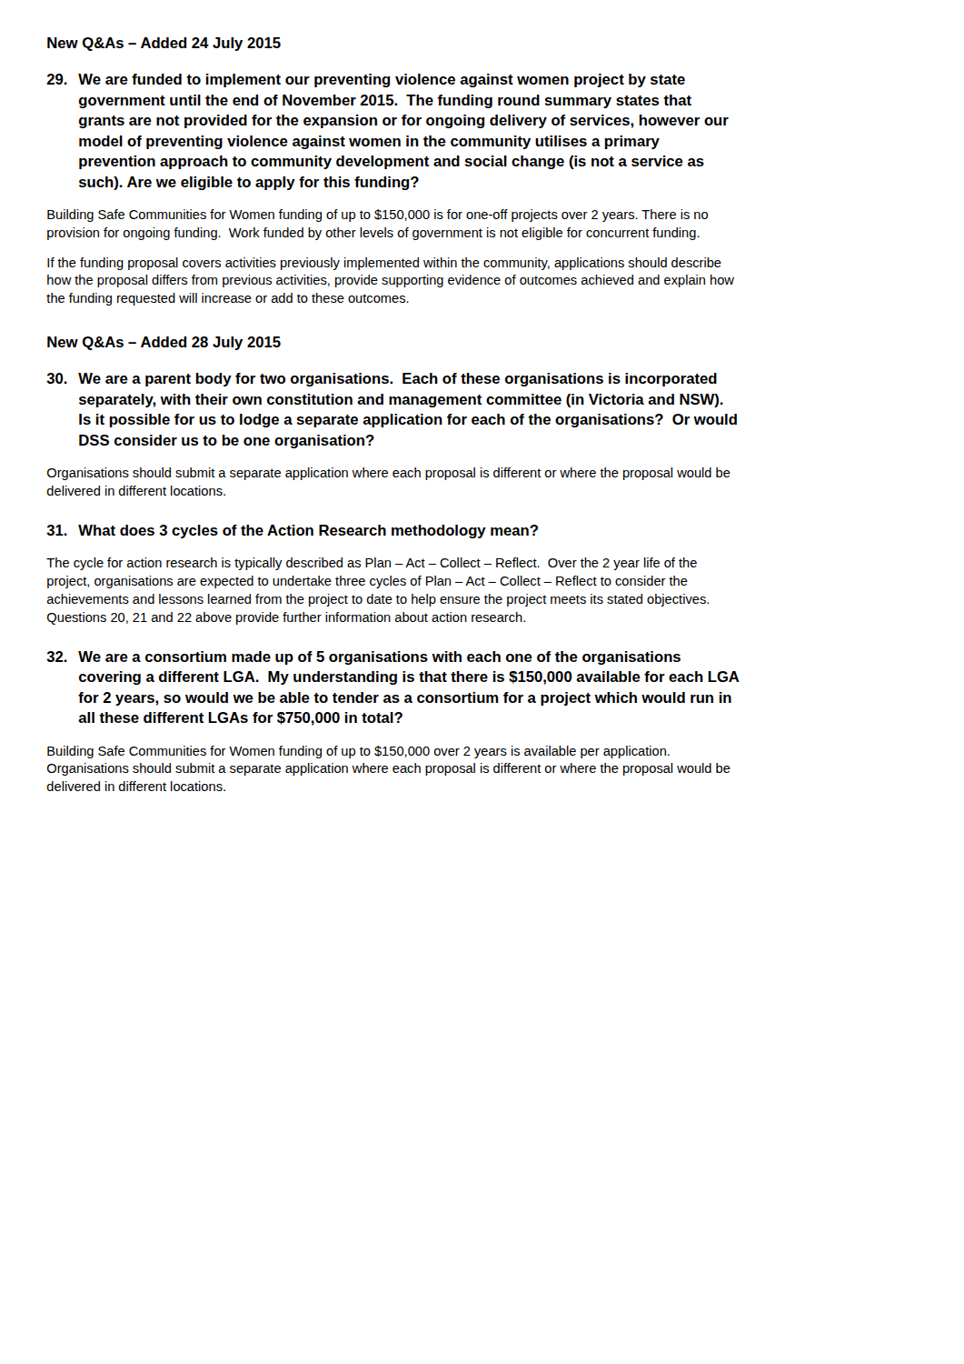New Q&As – Added 24 July 2015
29. We are funded to implement our preventing violence against women project by state government until the end of November 2015. The funding round summary states that grants are not provided for the expansion or for ongoing delivery of services, however our model of preventing violence against women in the community utilises a primary prevention approach to community development and social change (is not a service as such). Are we eligible to apply for this funding?
Building Safe Communities for Women funding of up to $150,000 is for one-off projects over 2 years. There is no provision for ongoing funding. Work funded by other levels of government is not eligible for concurrent funding.
If the funding proposal covers activities previously implemented within the community, applications should describe how the proposal differs from previous activities, provide supporting evidence of outcomes achieved and explain how the funding requested will increase or add to these outcomes.
New Q&As – Added 28 July 2015
30. We are a parent body for two organisations. Each of these organisations is incorporated separately, with their own constitution and management committee (in Victoria and NSW). Is it possible for us to lodge a separate application for each of the organisations? Or would DSS consider us to be one organisation?
Organisations should submit a separate application where each proposal is different or where the proposal would be delivered in different locations.
31. What does 3 cycles of the Action Research methodology mean?
The cycle for action research is typically described as Plan – Act – Collect – Reflect. Over the 2 year life of the project, organisations are expected to undertake three cycles of Plan – Act – Collect – Reflect to consider the achievements and lessons learned from the project to date to help ensure the project meets its stated objectives. Questions 20, 21 and 22 above provide further information about action research.
32. We are a consortium made up of 5 organisations with each one of the organisations covering a different LGA. My understanding is that there is $150,000 available for each LGA for 2 years, so would we be able to tender as a consortium for a project which would run in all these different LGAs for $750,000 in total?
Building Safe Communities for Women funding of up to $150,000 over 2 years is available per application. Organisations should submit a separate application where each proposal is different or where the proposal would be delivered in different locations.